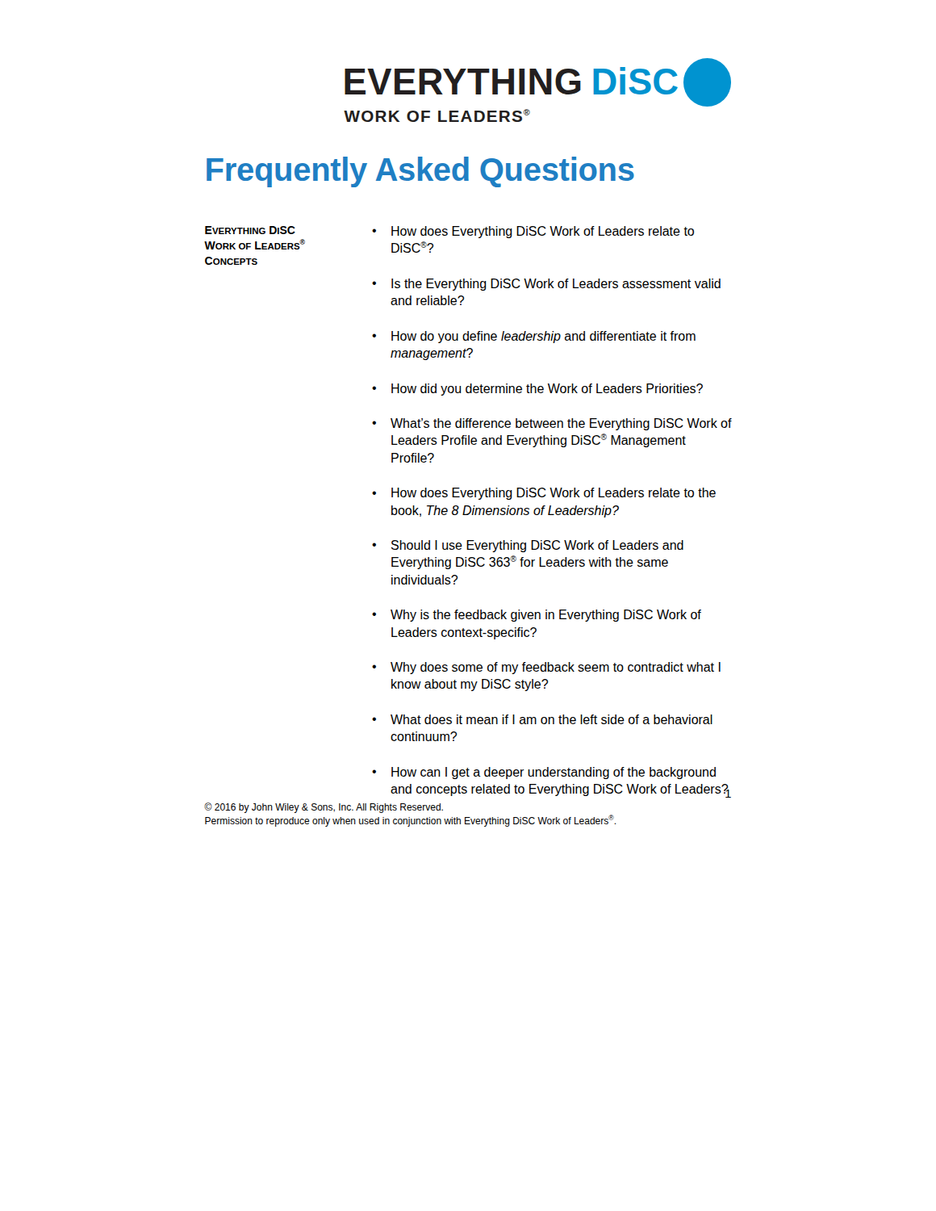EVERYTHING DiSC
WORK OF LEADERS®
Frequently Asked Questions
EVERYTHING DISC
WORK OF LEADERS®
CONCEPTS
How does Everything DiSC Work of Leaders relate to DiSC®?
Is the Everything DiSC Work of Leaders assessment valid and reliable?
How do you define leadership and differentiate it from management?
How did you determine the Work of Leaders Priorities?
What’s the difference between the Everything DiSC Work of Leaders Profile and Everything DiSC® Management Profile?
How does Everything DiSC Work of Leaders relate to the book, The 8 Dimensions of Leadership?
Should I use Everything DiSC Work of Leaders and Everything DiSC 363® for Leaders with the same individuals?
Why is the feedback given in Everything DiSC Work of Leaders context-specific?
Why does some of my feedback seem to contradict what I know about my DiSC style?
What does it mean if I am on the left side of a behavioral continuum?
How can I get a deeper understanding of the background and concepts related to Everything DiSC Work of Leaders?
1
© 2016 by John Wiley & Sons, Inc. All Rights Reserved.
Permission to reproduce only when used in conjunction with Everything DiSC Work of Leaders®.